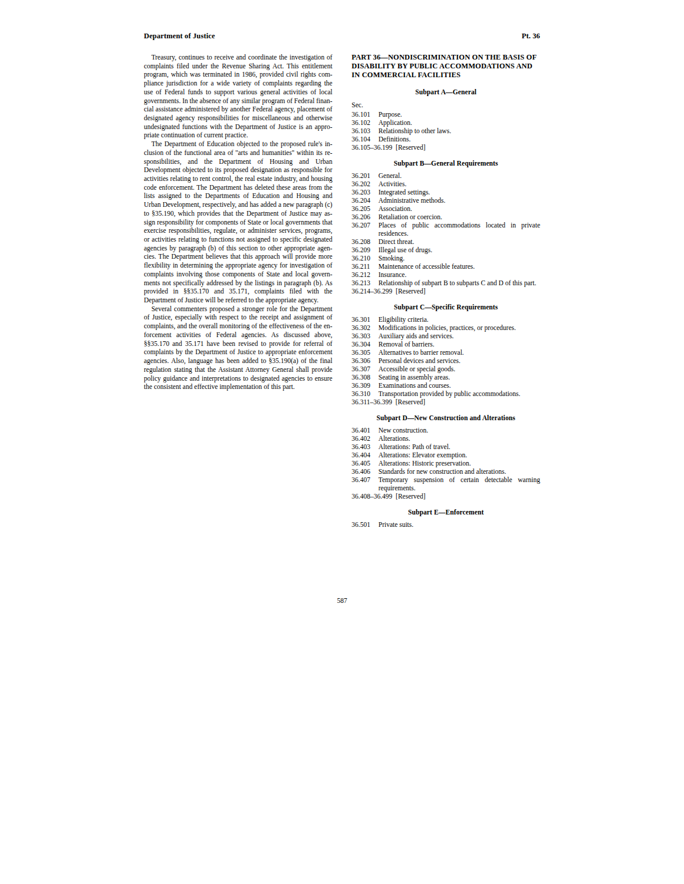Department of Justice Pt. 36
Treasury, continues to receive and coordinate the investigation of complaints filed under the Revenue Sharing Act. This entitlement program, which was terminated in 1986, provided civil rights compliance jurisdiction for a wide variety of complaints regarding the use of Federal funds to support various general activities of local governments. In the absence of any similar program of Federal financial assistance administered by another Federal agency, placement of designated agency responsibilities for miscellaneous and otherwise undesignated functions with the Department of Justice is an appropriate continuation of current practice.
The Department of Education objected to the proposed rule's inclusion of the functional area of ''arts and humanities'' within its responsibilities, and the Department of Housing and Urban Development objected to its proposed designation as responsible for activities relating to rent control, the real estate industry, and housing code enforcement. The Department has deleted these areas from the lists assigned to the Departments of Education and Housing and Urban Development, respectively, and has added a new paragraph (c) to §35.190, which provides that the Department of Justice may assign responsibility for components of State or local governments that exercise responsibilities, regulate, or administer services, programs, or activities relating to functions not assigned to specific designated agencies by paragraph (b) of this section to other appropriate agencies. The Department believes that this approach will provide more flexibility in determining the appropriate agency for investigation of complaints involving those components of State and local governments not specifically addressed by the listings in paragraph (b). As provided in §§35.170 and 35.171, complaints filed with the Department of Justice will be referred to the appropriate agency.
Several commenters proposed a stronger role for the Department of Justice, especially with respect to the receipt and assignment of complaints, and the overall monitoring of the effectiveness of the enforcement activities of Federal agencies. As discussed above, §§35.170 and 35.171 have been revised to provide for referral of complaints by the Department of Justice to appropriate enforcement agencies. Also, language has been added to §35.190(a) of the final regulation stating that the Assistant Attorney General shall provide policy guidance and interpretations to designated agencies to ensure the consistent and effective implementation of this part.
PART 36—NONDISCRIMINATION ON THE BASIS OF DISABILITY BY PUBLIC ACCOMMODATIONS AND IN COMMERCIAL FACILITIES
Subpart A—General
Sec.
36.101 Purpose.
36.102 Application.
36.103 Relationship to other laws.
36.104 Definitions.
36.105–36.199[Reserved]
Subpart B—General Requirements
36.201 General.
36.202 Activities.
36.203 Integrated settings.
36.204 Administrative methods.
36.205 Association.
36.206 Retaliation or coercion.
36.207 Places of public accommodations located in private residences.
36.208 Direct threat.
36.209 Illegal use of drugs.
36.210 Smoking.
36.211 Maintenance of accessible features.
36.212 Insurance.
36.213 Relationship of subpart B to subparts C and D of this part.
36.214–36.299[Reserved]
Subpart C—Specific Requirements
36.301 Eligibility criteria.
36.302 Modifications in policies, practices, or procedures.
36.303 Auxiliary aids and services.
36.304 Removal of barriers.
36.305 Alternatives to barrier removal.
36.306 Personal devices and services.
36.307 Accessible or special goods.
36.308 Seating in assembly areas.
36.309 Examinations and courses.
36.310 Transportation provided by public accommodations.
36.311–36.399[Reserved]
Subpart D—New Construction and Alterations
36.401 New construction.
36.402 Alterations.
36.403 Alterations: Path of travel.
36.404 Alterations: Elevator exemption.
36.405 Alterations: Historic preservation.
36.406 Standards for new construction and alterations.
36.407 Temporary suspension of certain detectable warning requirements.
36.408–36.499[Reserved]
Subpart E—Enforcement
36.501 Private suits.
587